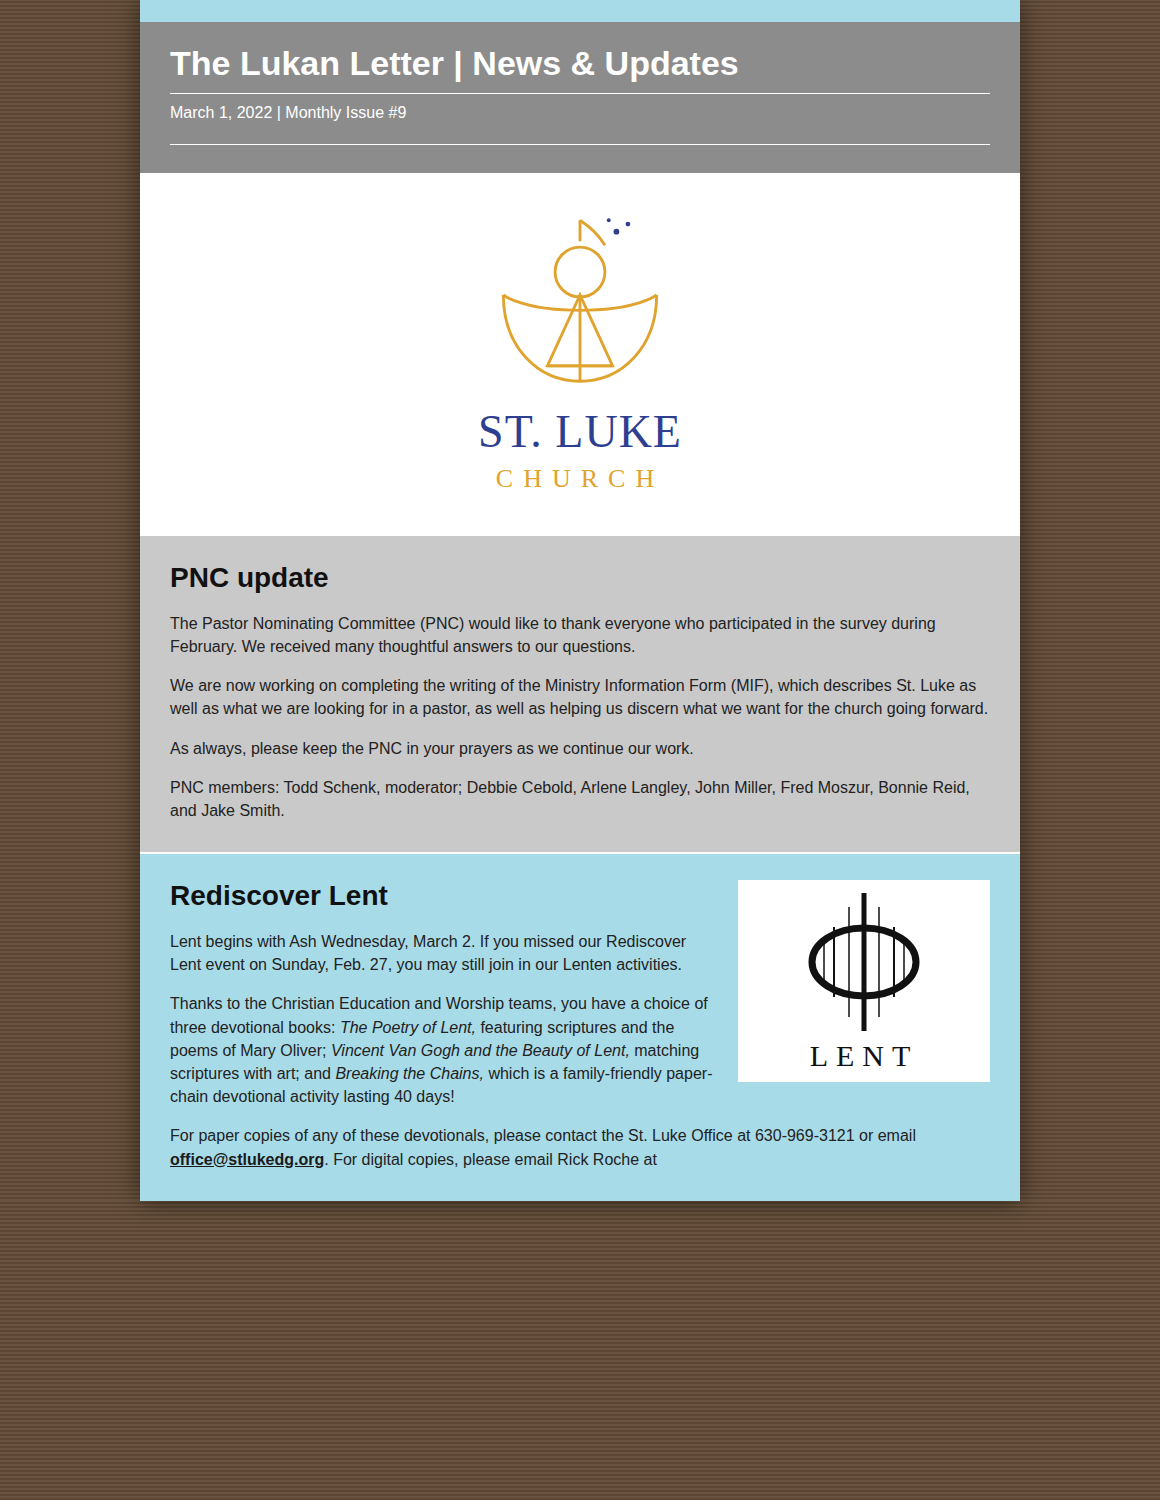The Lukan Letter | News & Updates
March 1, 2022 | Monthly Issue #9
ST. LUKE
CHURCH
PNC update
The Pastor Nominating Committee (PNC) would like to thank everyone who participated in the survey during February. We received many thoughtful answers to our questions.
We are now working on completing the writing of the Ministry Information Form (MIF), which describes St. Luke as well as what we are looking for in a pastor, as well as helping us discern what we want for the church going forward.
As always, please keep the PNC in your prayers as we continue our work.
PNC members: Todd Schenk, moderator; Debbie Cebold, Arlene Langley, John Miller, Fred Moszur, Bonnie Reid, and Jake Smith.
LENT
Rediscover Lent
Lent begins with Ash Wednesday, March 2. If you missed our Rediscover Lent event on Sunday, Feb. 27, you may still join in our Lenten activities.
Thanks to the Christian Education and Worship teams, you have a choice of three devotional books: The Poetry of Lent, featuring scriptures and the poems of Mary Oliver; Vincent Van Gogh and the Beauty of Lent, matching scriptures with art; and Breaking the Chains, which is a family-friendly paper-chain devotional activity lasting 40 days!
For paper copies of any of these devotionals, please contact the St. Luke Office at 630-969-3121 or email office@stlukedg.org. For digital copies, please email Rick Roche at